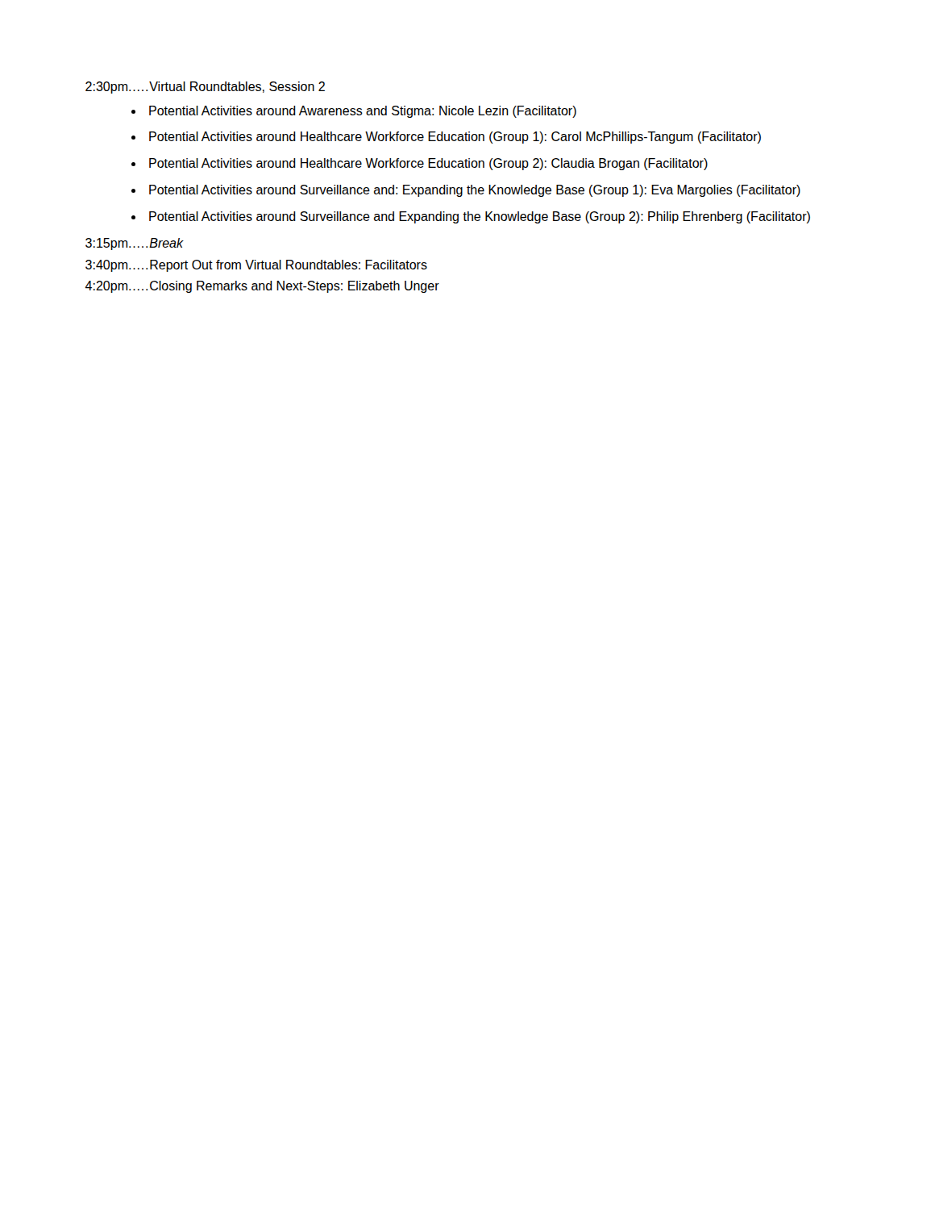2:30pm..... Virtual Roundtables, Session 2
Potential Activities around Awareness and Stigma: Nicole Lezin (Facilitator)
Potential Activities around Healthcare Workforce Education (Group 1): Carol McPhillips-Tangum (Facilitator)
Potential Activities around Healthcare Workforce Education (Group 2): Claudia Brogan (Facilitator)
Potential Activities around Surveillance and: Expanding the Knowledge Base (Group 1): Eva Margolies (Facilitator)
Potential Activities around Surveillance and Expanding the Knowledge Base (Group 2): Philip Ehrenberg (Facilitator)
3:15pm..... Break
3:40pm..... Report Out from Virtual Roundtables: Facilitators
4:20pm..... Closing Remarks and Next-Steps: Elizabeth Unger